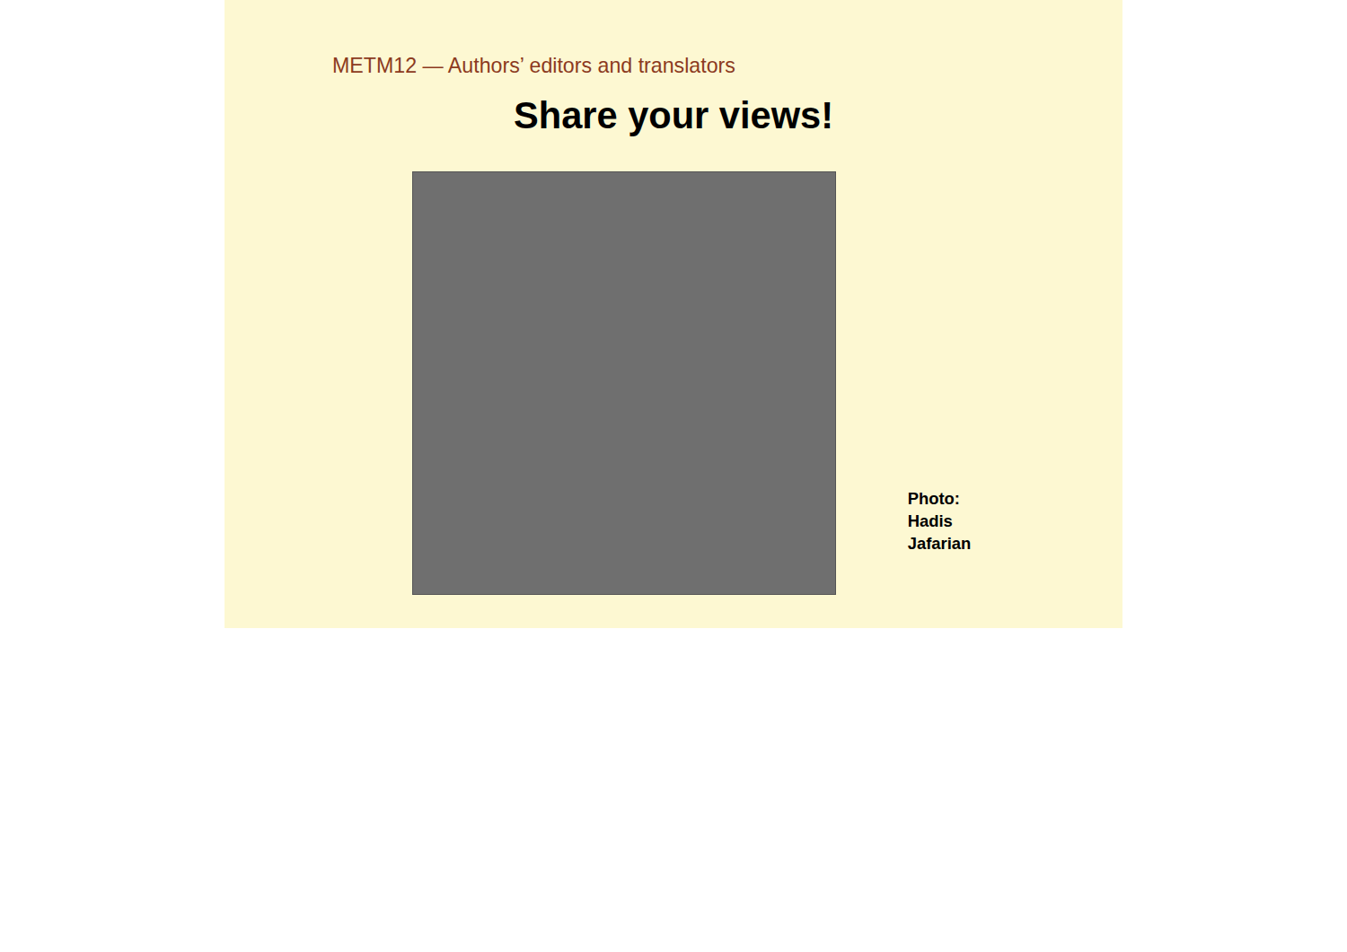METM12 — Authors’ editors and translators
Share your views!
Photo:
Hadis
Jafarian